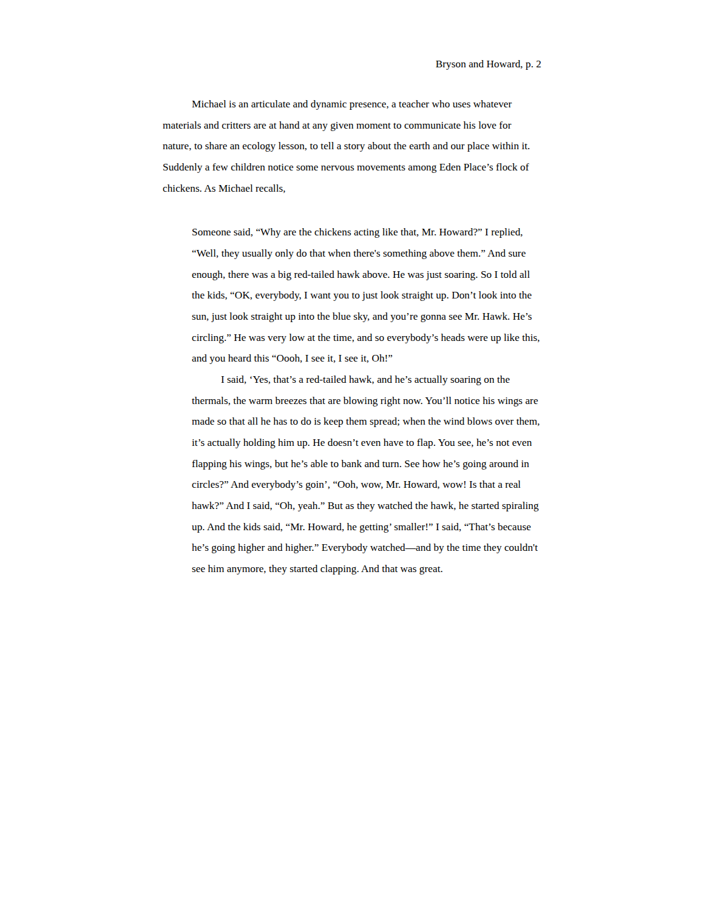Bryson and Howard, p. 2
Michael is an articulate and dynamic presence, a teacher who uses whatever materials and critters are at hand at any given moment to communicate his love for nature, to share an ecology lesson, to tell a story about the earth and our place within it. Suddenly a few children notice some nervous movements among Eden Place’s flock of chickens. As Michael recalls,
Someone said, “Why are the chickens acting like that, Mr. Howard?” I replied, “Well, they usually only do that when there's something above them.” And sure enough, there was a big red-tailed hawk above. He was just soaring. So I told all the kids, “OK, everybody, I want you to just look straight up. Don’t look into the sun, just look straight up into the blue sky, and you’re gonna see Mr. Hawk. He’s circling.” He was very low at the time, and so everybody’s heads were up like this, and you heard this “Oooh, I see it, I see it, Oh!”
I said, ‘Yes, that’s a red-tailed hawk, and he’s actually soaring on the thermals, the warm breezes that are blowing right now. You’ll notice his wings are made so that all he has to do is keep them spread; when the wind blows over them, it’s actually holding him up. He doesn’t even have to flap. You see, he’s not even flapping his wings, but he’s able to bank and turn. See how he’s going around in circles?” And everybody’s goin’, “Ooh, wow, Mr. Howard, wow! Is that a real hawk?” And I said, “Oh, yeah.” But as they watched the hawk, he started spiraling up. And the kids said, “Mr. Howard, he getting’ smaller!” I said, “That’s because he’s going higher and higher.” Everybody watched—and by the time they couldn't see him anymore, they started clapping. And that was great.